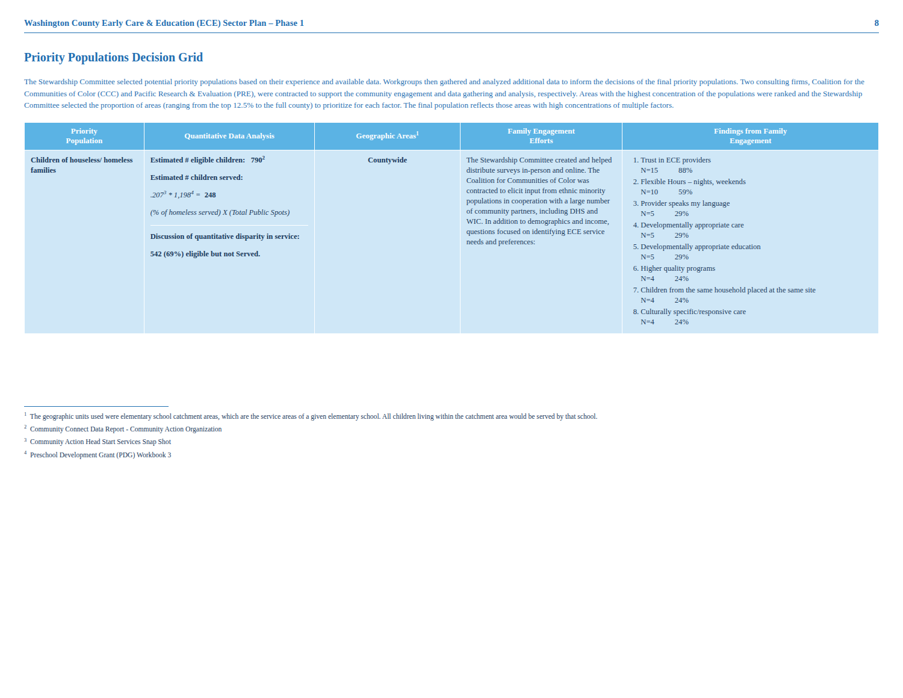Washington County Early Care & Education (ECE) Sector Plan – Phase 1
8
Priority Populations Decision Grid
The Stewardship Committee selected potential priority populations based on their experience and available data. Workgroups then gathered and analyzed additional data to inform the decisions of the final priority populations. Two consulting firms, Coalition for the Communities of Color (CCC) and Pacific Research & Evaluation (PRE), were contracted to support the community engagement and data gathering and analysis, respectively. Areas with the highest concentration of the populations were ranked and the Stewardship Committee selected the proportion of areas (ranging from the top 12.5% to the full county) to prioritize for each factor. The final population reflects those areas with high concentrations of multiple factors.
| Priority Population | Quantitative Data Analysis | Geographic Areas 1 | Family Engagement Efforts | Findings from Family Engagement |
| --- | --- | --- | --- | --- |
| Children of houseless/ homeless families | Estimated # eligible children: 790 2 Estimated # children served: .207 3 * 1,198 4 = 248 (% of homeless served) X (Total Public Spots) Discussion of quantitative disparity in service: 542 (69%) eligible but not Served. | Countywide | The Stewardship Committee created and helped distribute surveys in-person and online. The Coalition for Communities of Color was contracted to elicit input from ethnic minority populations in cooperation with a large number of community partners, including DHS and WIC. In addition to demographics and income, questions focused on identifying ECE service needs and preferences: | Trust in ECE providers N=15 88% Flexible Hours – nights, weekends N=10 59% Provider speaks my language N=5 29% Developmentally appropriate care N=5 29% Developmentally appropriate education N=5 29% Higher quality programs N=4 24% Children from the same household placed at the same site N=4 24% Culturally specific/responsive care N=4 24% |
1 The geographic units used were elementary school catchment areas, which are the service areas of a given elementary school. All children living within the catchment area would be served by that school.
2 Community Connect Data Report - Community Action Organization
3 Community Action Head Start Services Snap Shot
4 Preschool Development Grant (PDG) Workbook 3